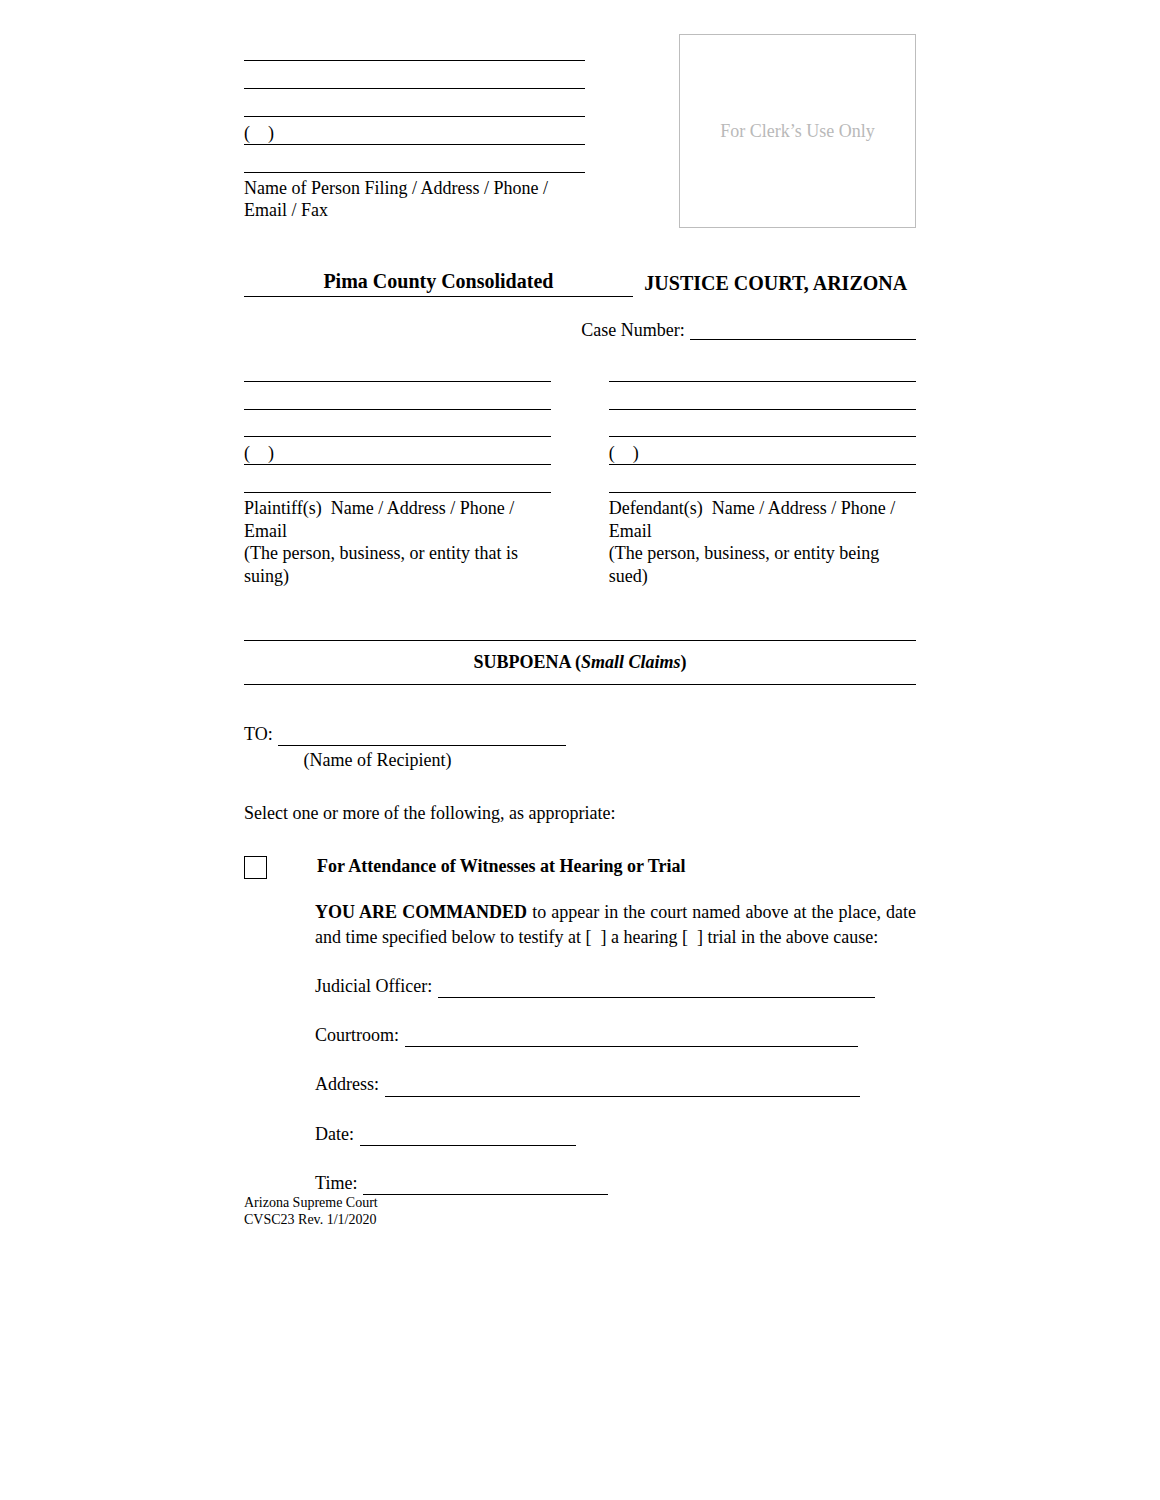( )
Name of Person Filing / Address / Phone /
Email / Fax
For Clerk’s Use Only
Pima County Consolidated
JUSTICE COURT, ARIZONA
Case Number:
( )
Plaintiff(s) Name / Address / Phone / Email (The person, business, or entity that is suing)
( )
Defendant(s) Name / Address / Phone / Email (The person, business, or entity being sued)
SUBPOENA (Small Claims)
TO:
(Name of Recipient)
Select one or more of the following, as appropriate:
For Attendance of Witnesses at Hearing or Trial
YOU ARE COMMANDED to appear in the court named above at the place, date and time specified below to testify at [ ] a hearing [ ] trial in the above cause:
Judicial Officer:
Courtroom:
Address:
Date:
Time:
Arizona Supreme Court
CVSC23 Rev. 1/1/2020